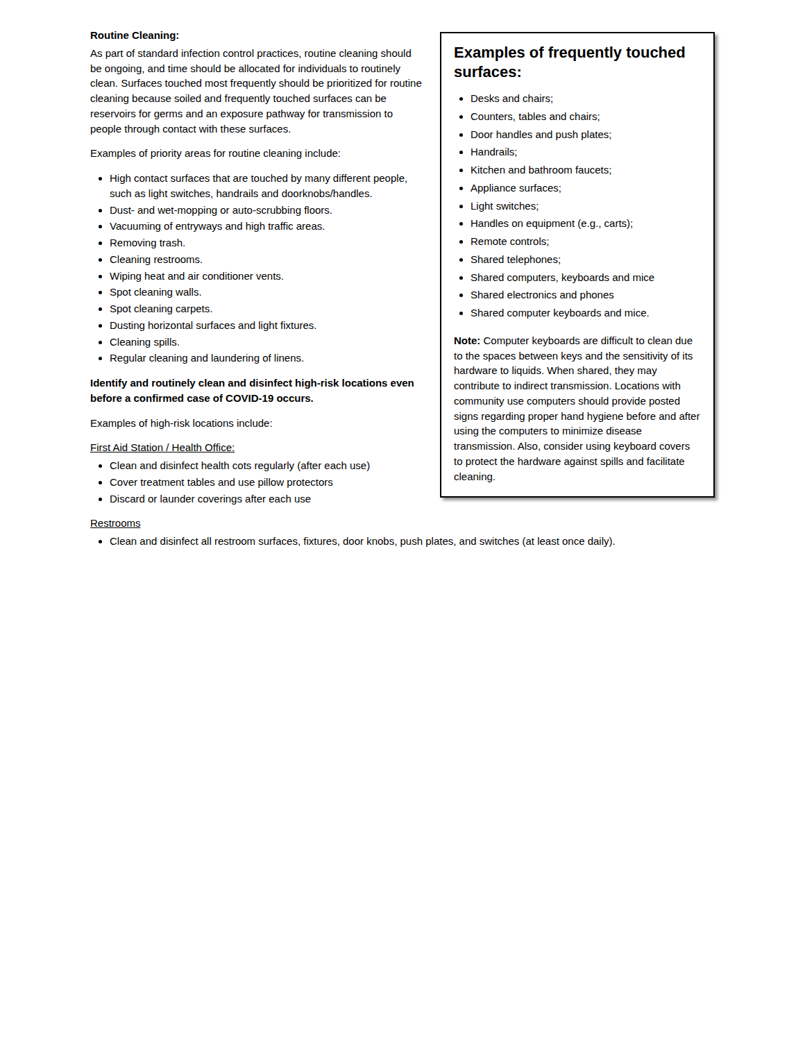Examples of frequently touched surfaces:
Desks and chairs;
Counters, tables and chairs;
Door handles and push plates;
Handrails;
Kitchen and bathroom faucets;
Appliance surfaces;
Light switches;
Handles on equipment (e.g., carts);
Remote controls;
Shared telephones;
Shared computers, keyboards and mice
Shared electronics and phones
Shared computer keyboards and mice.
Note: Computer keyboards are difficult to clean due to the spaces between keys and the sensitivity of its hardware to liquids. When shared, they may contribute to indirect transmission. Locations with community use computers should provide posted signs regarding proper hand hygiene before and after using the computers to minimize disease transmission. Also, consider using keyboard covers to protect the hardware against spills and facilitate cleaning.
Routine Cleaning:
As part of standard infection control practices, routine cleaning should be ongoing, and time should be allocated for individuals to routinely clean. Surfaces touched most frequently should be prioritized for routine cleaning because soiled and frequently touched surfaces can be reservoirs for germs and an exposure pathway for transmission to people through contact with these surfaces.
Examples of priority areas for routine cleaning include:
High contact surfaces that are touched by many different people, such as light switches, handrails and doorknobs/handles.
Dust- and wet-mopping or auto-scrubbing floors.
Vacuuming of entryways and high traffic areas.
Removing trash.
Cleaning restrooms.
Wiping heat and air conditioner vents.
Spot cleaning walls.
Spot cleaning carpets.
Dusting horizontal surfaces and light fixtures.
Cleaning spills.
Regular cleaning and laundering of linens.
Identify and routinely clean and disinfect high-risk locations even before a confirmed case of COVID-19 occurs.
Examples of high-risk locations include:
First Aid Station / Health Office:
Clean and disinfect health cots regularly (after each use)
Cover treatment tables and use pillow protectors
Discard or launder coverings after each use
Restrooms
Clean and disinfect all restroom surfaces, fixtures, door knobs, push plates, and switches (at least once daily).